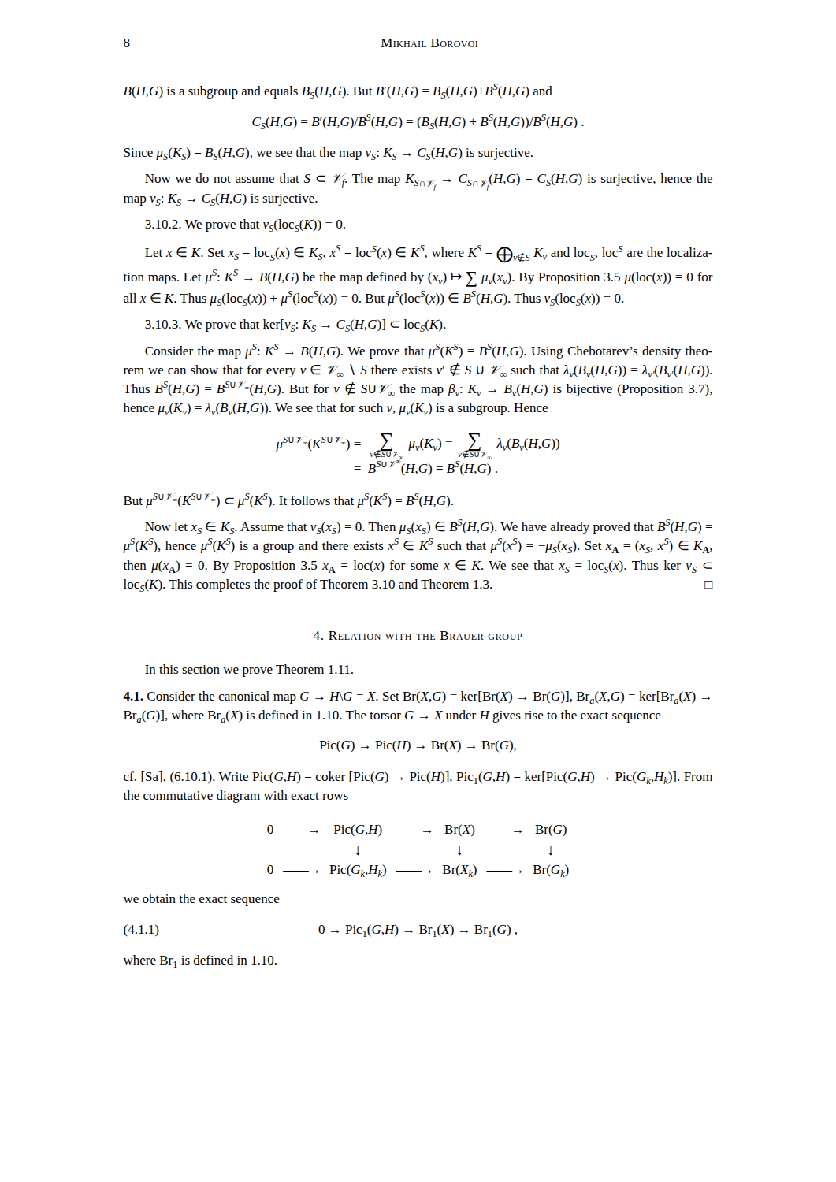8 Mikhail Borovoi
B(H,G) is a subgroup and equals BS(H,G). But B′(H,G) = BS(H,G)+BS(H,G) and
CS(H,G) = B′(H,G)/BS(H,G) = (BS(H,G) + BS(H,G))/BS(H,G) .
Since μS(KS) = BS(H,G), we see that the map νS: KS → CS(H,G) is surjective.
Now we do not assume that S ⊂ 𝒱f. The map KS∩𝒱f → CS∩𝒱f(H,G) = CS(H,G) is surjective, hence the map νS: KS → CS(H,G) is surjective.
3.10.2. We prove that νS(locS(K)) = 0.
Let x ∈ K. Set xS = locS(x) ∈ KS, xS = locS(x) ∈ KS, where KS = ⨁v∉S Kv and locS, locS are the localization maps. Let μS: KS → B(H,G) be the map defined by (xv) ↦ ∑ μv(xv). By Proposition 3.5 μ(loc(x)) = 0 for all x ∈ K. Thus μS(locS(x)) + μS(locS(x)) = 0. But μS(locS(x)) ∈ BS(H,G). Thus νS(locS(x)) = 0.
3.10.3. We prove that ker[νS: KS → CS(H,G)] ⊂ locS(K).
Consider the map μS: KS → B(H,G). We prove that μS(KS) = BS(H,G). Using Chebotarev’s density theorem we can show that for every v ∈ 𝒱∞ ∖ S there exists v′ ∉ S ∪ 𝒱∞ such that λv(Bv(H,G)) = λv′(Bv′(H,G)). Thus BS(H,G) = BS∪𝒱∞(H,G). But for v ∉ S∪𝒱∞ the map βv: Kv → Bv(H,G) is bijective (Proposition 3.7), hence μv(Kv) = λv(Bv(H,G)). We see that for such v, μv(Kv) is a subgroup. Hence
μS∪𝒱∞(KS∪𝒱∞) =
∑v∉S∪𝒱∞ μv(Kv) = ∑v∉S∪𝒱∞ λv(Bv(H,G))
=
BS∪𝒱∞(H,G) = BS(H,G) .
But μS∪𝒱∞(KS∪𝒱∞) ⊂ μS(KS). It follows that μS(KS) = BS(H,G).
Now let xS ∈ KS. Assume that νS(xS) = 0. Then μS(xS) ∈ BS(H,G). We have already proved that BS(H,G) = μS(KS), hence μS(KS) is a group and there exists xS ∈ KS such that μS(xS) = −μS(xS). Set xA = (xS, xS) ∈ KA, then μ(xA) = 0. By Proposition 3.5 xA = loc(x) for some x ∈ K. We see that xS = locS(x). Thus ker νS ⊂ locS(K). This completes the proof of Theorem 3.10 and Theorem 1.3. □
4. Relation with the Brauer group
In this section we prove Theorem 1.11.
4.1. Consider the canonical map G → H\G = X. Set Br(X,G) = ker[Br(X) → Br(G)], Bra(X,G) = ker[Bra(X) → Bra(G)], where Bra(X) is defined in 1.10. The torsor G → X under H gives rise to the exact sequence
Pic(G) → Pic(H) → Br(X) → Br(G),
cf. [Sa], (6.10.1). Write Pic(G,H) = coker [Pic(G) → Pic(H)], Pic1(G,H) = ker[Pic(G,H) → Pic(Gk,Hk)]. From the commutative diagram with exact rows
| 0 | ——→ | Pic( G , H ) | ——→ | Br( X ) | ——→ | Br( G ) |
| | | ↓ | | ↓ | | ↓ |
| 0 | ——→ | Pic( G k , H k ) | ——→ | Br( X k ) | ——→ | Br( G k ) |
we obtain the exact sequence
(4.1.1)
0 → Pic1(G,H) → Br1(X) → Br1(G) ,
where Br1 is defined in 1.10.